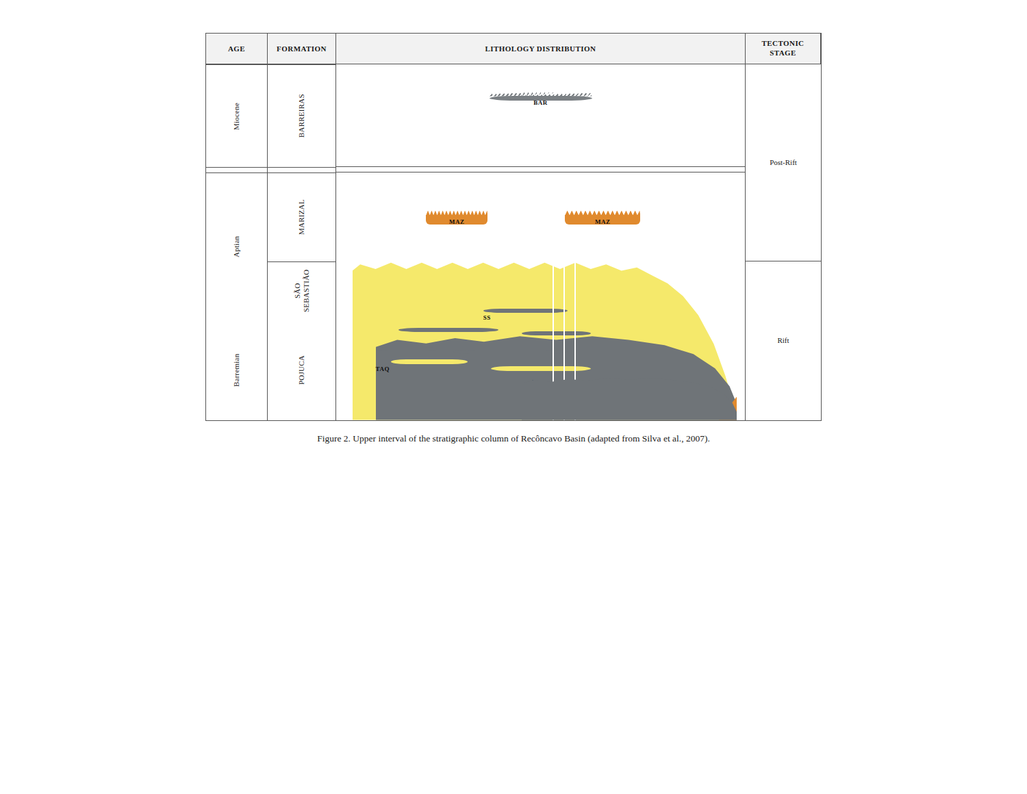AGE
FORMATION
LITHOLOGY DISTRIBUTION
TECTONIC
STAGE
Miocene
Aptian
Barremian
BARREIRAS
MARIZAL
SÃO
SEBASTIÃO
POJUCA
BAR
MAZ
MAZ
SS
POJ
TAQ
Post-Rift
Rift
Figure 2. Upper interval of the stratigraphic column of Recôncavo Basin (adapted from Silva et al., 2007).